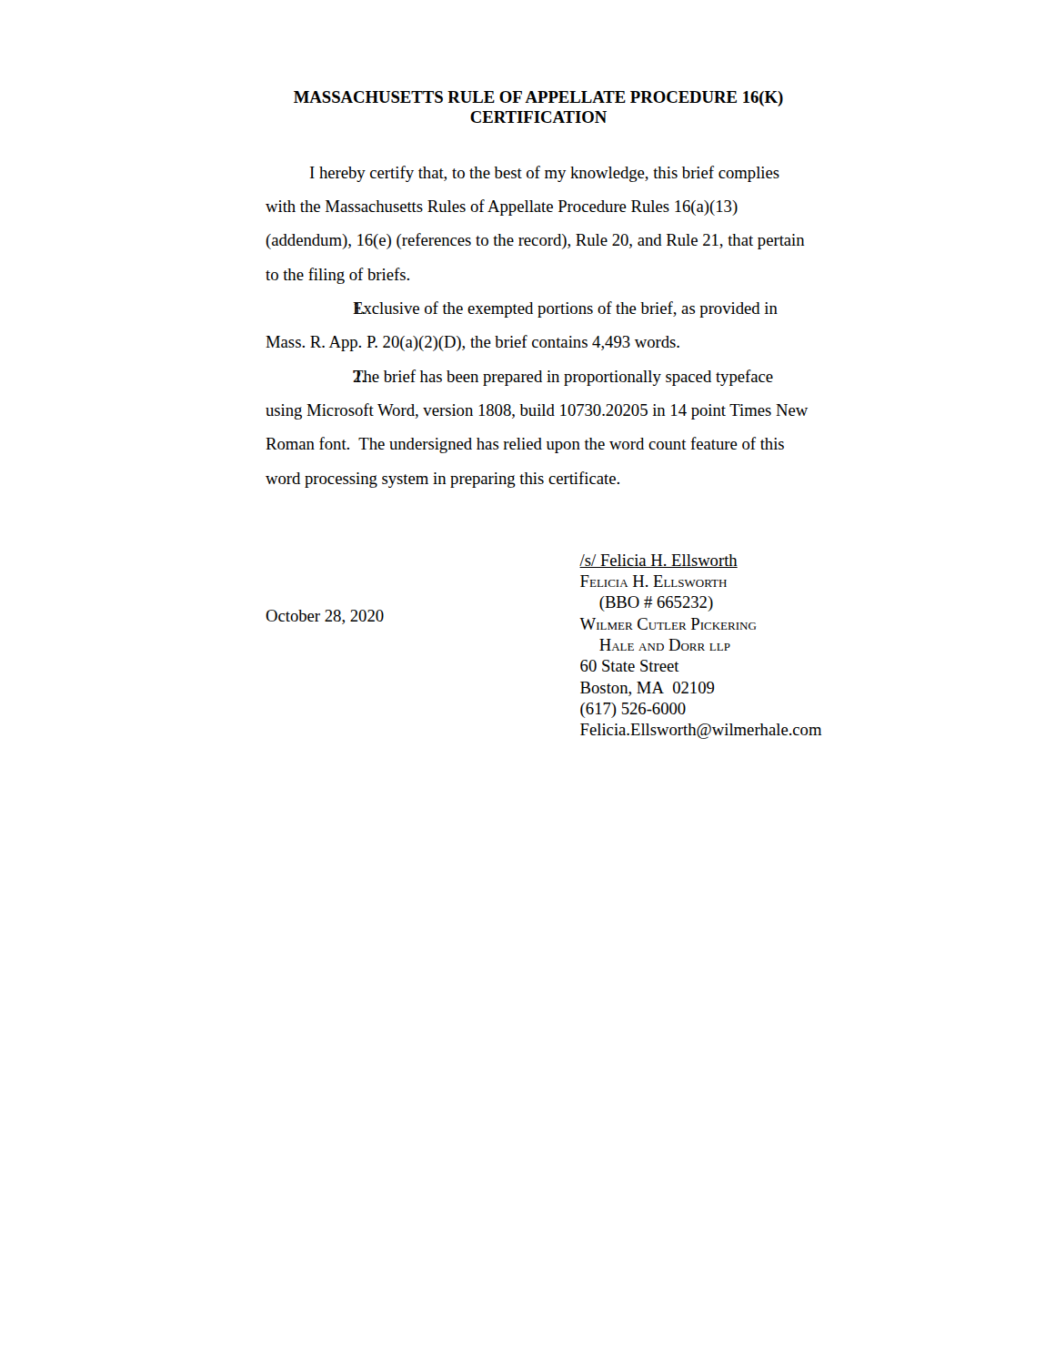Massachusetts Rule of Appellate Procedure 16(k)
Certification
I hereby certify that, to the best of my knowledge, this brief complies with the Massachusetts Rules of Appellate Procedure Rules 16(a)(13) (addendum), 16(e) (references to the record), Rule 20, and Rule 21, that pertain to the filing of briefs.
1. Exclusive of the exempted portions of the brief, as provided in Mass. R. App. P. 20(a)(2)(D), the brief contains 4,493 words.
2. The brief has been prepared in proportionally spaced typeface using Microsoft Word, version 1808, build 10730.20205 in 14 point Times New Roman font. The undersigned has relied upon the word count feature of this word processing system in preparing this certificate.
/s/ Felicia H. Ellsworth
Felicia H. Ellsworth
(BBO # 665232)
Wilmer Cutler Pickering
Hale and Dorr llp
60 State Street
Boston, MA 02109
(617) 526-6000
Felicia.Ellsworth@wilmerhale.com
October 28, 2020